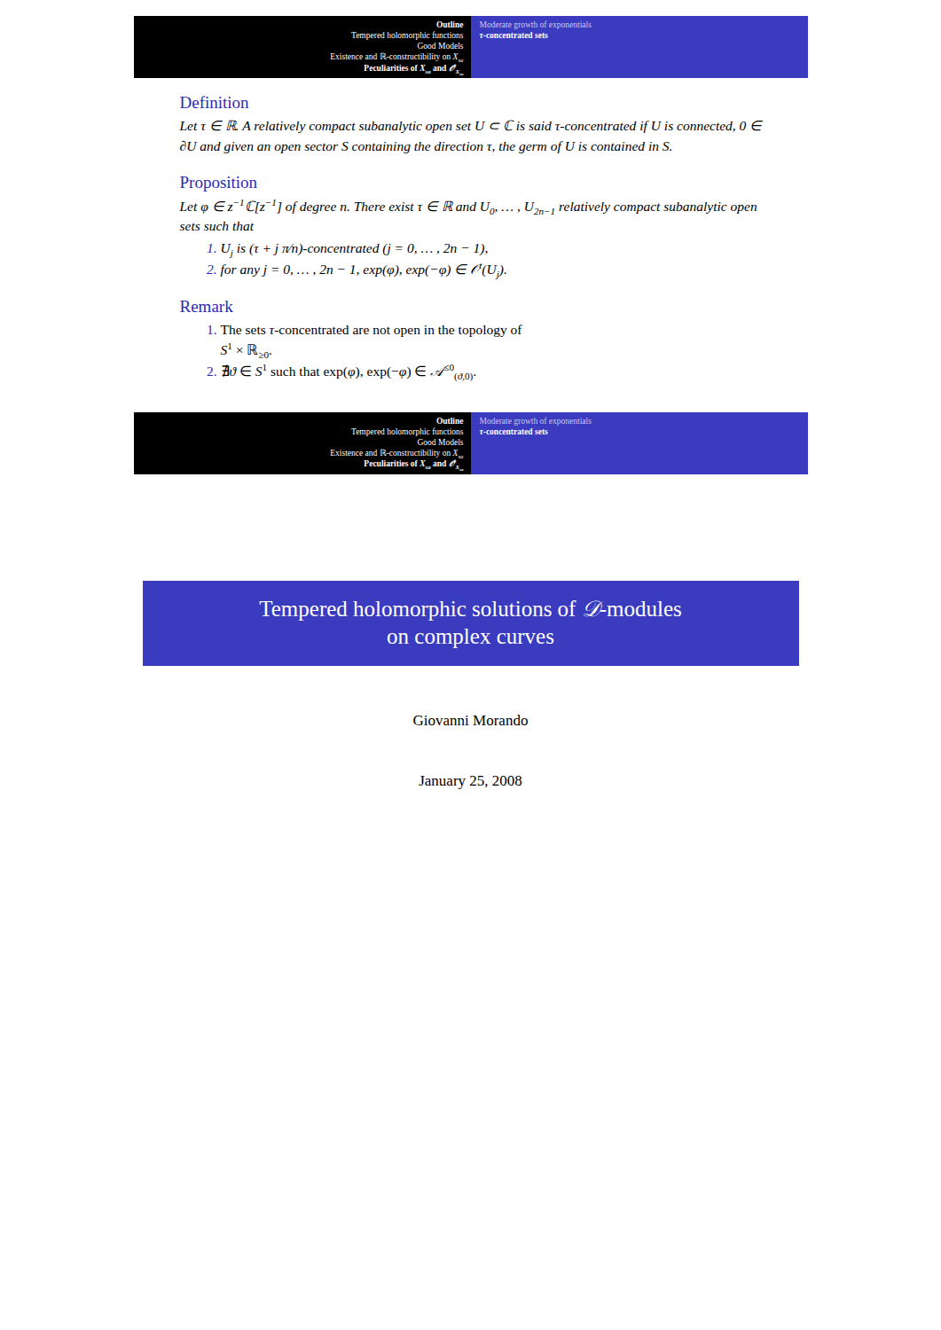Outline
Tempered holomorphic functions
Good Models
Existence and ℝ-constructibility on Xsa
Peculiarities of Xsa and 𝒪tXsa
Moderate growth of exponentials
τ-concentrated sets
Definition
Let τ ∈ ℝ. A relatively compact subanalytic open set U ⊂ ℂ is said τ-concentrated if U is connected, 0 ∈ ∂U and given an open sector S containing the direction τ, the germ of U is contained in S.
Proposition
Let φ ∈ z−1ℂ[z−1] of degree n. There exist τ ∈ ℝ and U0, … , U2n−1 relatively compact subanalytic open sets such that
Uj is (τ + j π⁄n)-concentrated (j = 0, … , 2n − 1),
for any j = 0, … , 2n − 1, exp(φ), exp(−φ) ∈ 𝒪t(Uj).
Remark
The sets τ-concentrated are not open in the topology of
S1 × ℝ≥0.
∄ϑ ∈ S1 such that exp(φ), exp(−φ) ∈ 𝒜≤0(ϑ,0).
Outline
Tempered holomorphic functions
Good Models
Existence and ℝ-constructibility on Xsa
Peculiarities of Xsa and 𝒪tXsa
Moderate growth of exponentials
τ-concentrated sets
Tempered holomorphic solutions of 𝒟-modules
on complex curves
Giovanni Morando
January 25, 2008